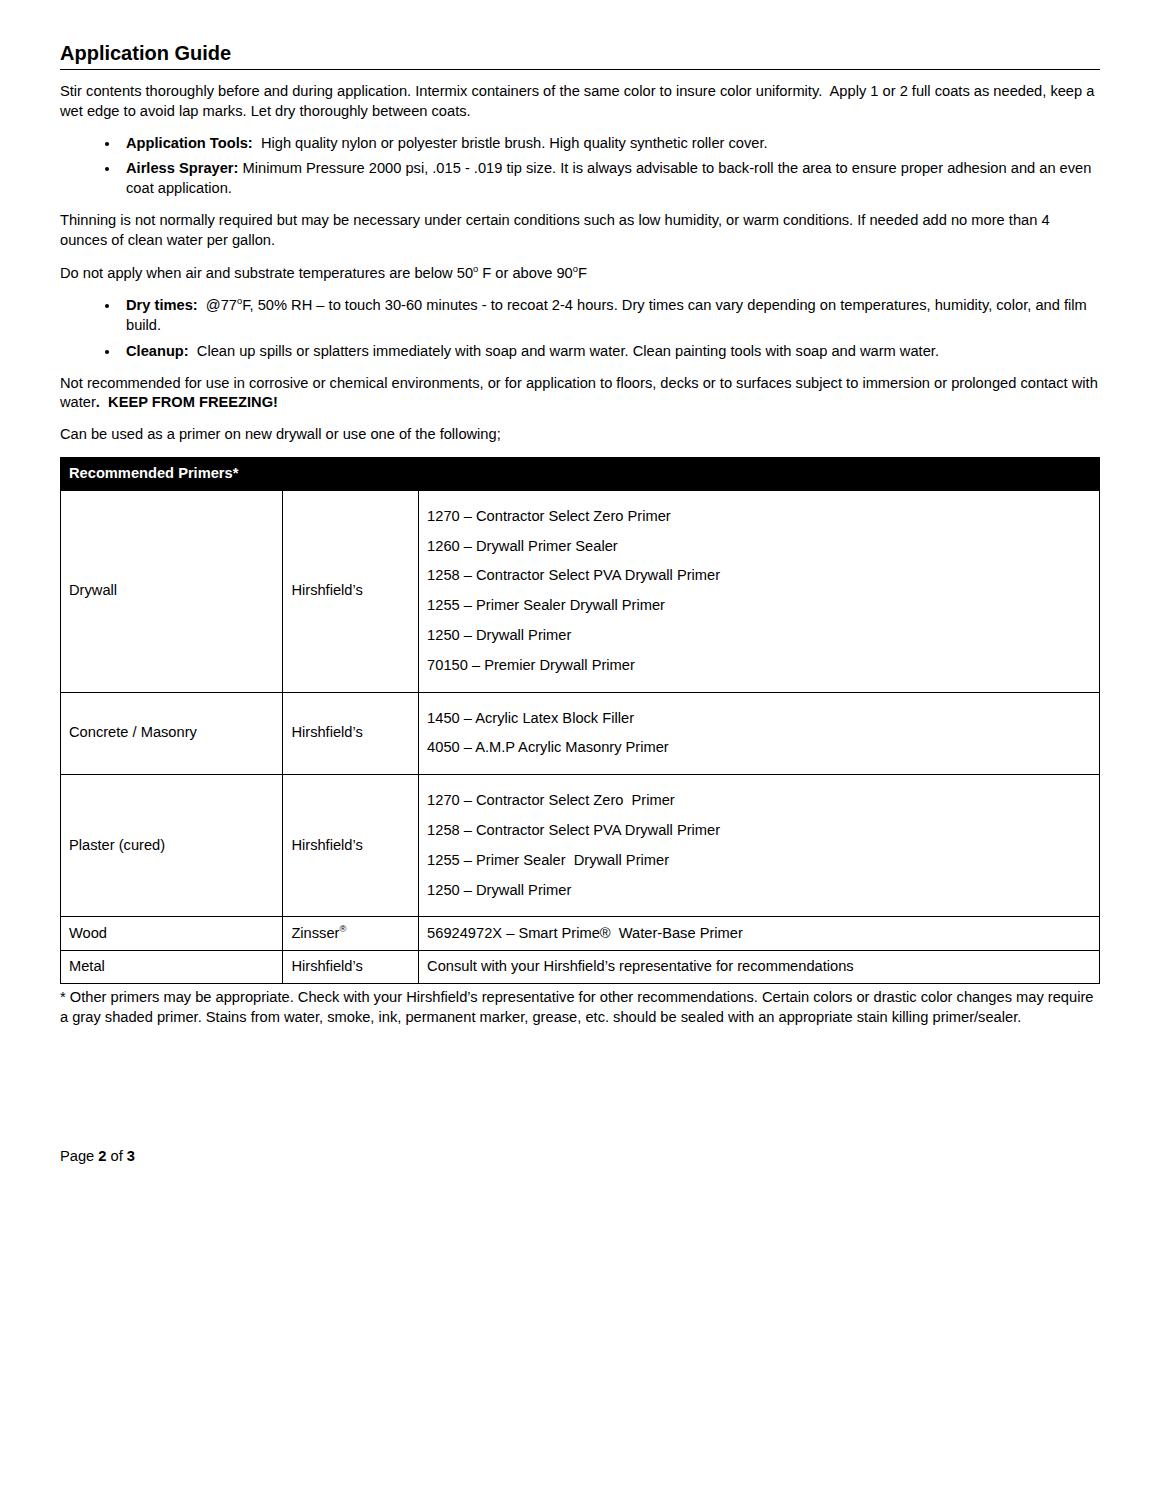Application Guide
Stir contents thoroughly before and during application. Intermix containers of the same color to insure color uniformity. Apply 1 or 2 full coats as needed, keep a wet edge to avoid lap marks. Let dry thoroughly between coats.
Application Tools: High quality nylon or polyester bristle brush. High quality synthetic roller cover.
Airless Sprayer: Minimum Pressure 2000 psi, .015 - .019 tip size. It is always advisable to back-roll the area to ensure proper adhesion and an even coat application.
Thinning is not normally required but may be necessary under certain conditions such as low humidity, or warm conditions. If needed add no more than 4 ounces of clean water per gallon.
Do not apply when air and substrate temperatures are below 50o F or above 90oF
Dry times: @77oF, 50% RH – to touch 30-60 minutes - to recoat 2-4 hours. Dry times can vary depending on temperatures, humidity, color, and film build.
Cleanup: Clean up spills or splatters immediately with soap and warm water. Clean painting tools with soap and warm water.
Not recommended for use in corrosive or chemical environments, or for application to floors, decks or to surfaces subject to immersion or prolonged contact with water. KEEP FROM FREEZING!
Can be used as a primer on new drywall or use one of the following;
| Recommended Primers* |
| --- |
| Drywall | Hirshfield’s | 1270 – Contractor Select Zero Primer 1260 – Drywall Primer Sealer 1258 – Contractor Select PVA Drywall Primer 1255 – Primer Sealer Drywall Primer 1250 – Drywall Primer 70150 – Premier Drywall Primer |
| Concrete / Masonry | Hirshfield’s | 1450 – Acrylic Latex Block Filler 4050 – A.M.P Acrylic Masonry Primer |
| Plaster (cured) | Hirshfield’s | 1270 – Contractor Select Zero Primer 1258 – Contractor Select PVA Drywall Primer 1255 – Primer Sealer Drywall Primer 1250 – Drywall Primer |
| Wood | Zinsser ® | 56924972X – Smart Prime® Water-Base Primer |
| Metal | Hirshfield’s | Consult with your Hirshfield’s representative for recommendations |
* Other primers may be appropriate. Check with your Hirshfield’s representative for other recommendations. Certain colors or drastic color changes may require a gray shaded primer. Stains from water, smoke, ink, permanent marker, grease, etc. should be sealed with an appropriate stain killing primer/sealer.
Page 2 of 3